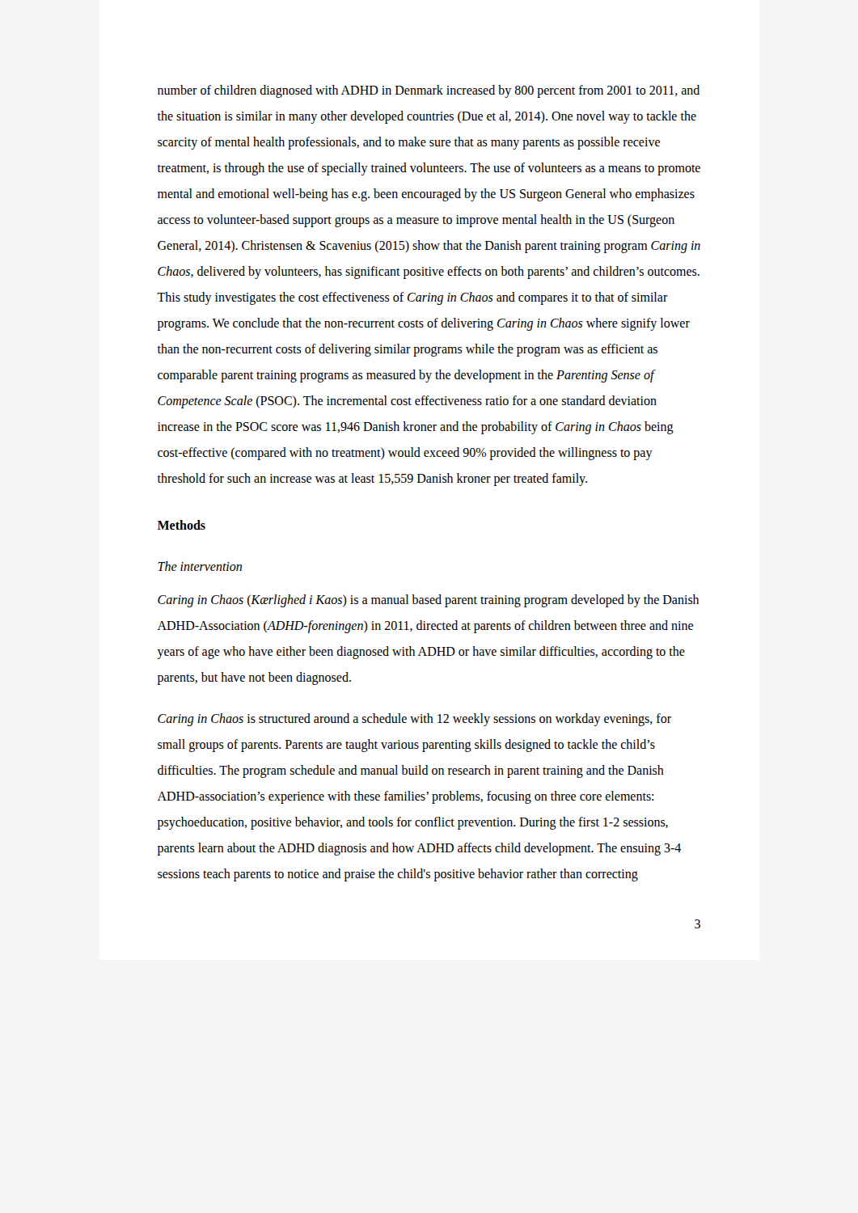number of children diagnosed with ADHD in Denmark increased by 800 percent from 2001 to 2011, and the situation is similar in many other developed countries (Due et al, 2014). One novel way to tackle the scarcity of mental health professionals, and to make sure that as many parents as possible receive treatment, is through the use of specially trained volunteers. The use of volunteers as a means to promote mental and emotional well-being has e.g. been encouraged by the US Surgeon General who emphasizes access to volunteer-based support groups as a measure to improve mental health in the US (Surgeon General, 2014). Christensen & Scavenius (2015) show that the Danish parent training program Caring in Chaos, delivered by volunteers, has significant positive effects on both parents’ and children’s outcomes. This study investigates the cost effectiveness of Caring in Chaos and compares it to that of similar programs. We conclude that the non-recurrent costs of delivering Caring in Chaos where signify lower than the non-recurrent costs of delivering similar programs while the program was as efficient as comparable parent training programs as measured by the development in the Parenting Sense of Competence Scale (PSOC). The incremental cost effectiveness ratio for a one standard deviation increase in the PSOC score was 11,946 Danish kroner and the probability of Caring in Chaos being cost-effective (compared with no treatment) would exceed 90% provided the willingness to pay threshold for such an increase was at least 15,559 Danish kroner per treated family.
Methods
The intervention
Caring in Chaos (Kærlighed i Kaos) is a manual based parent training program developed by the Danish ADHD-Association (ADHD-foreningen) in 2011, directed at parents of children between three and nine years of age who have either been diagnosed with ADHD or have similar difficulties, according to the parents, but have not been diagnosed.
Caring in Chaos is structured around a schedule with 12 weekly sessions on workday evenings, for small groups of parents. Parents are taught various parenting skills designed to tackle the child’s difficulties. The program schedule and manual build on research in parent training and the Danish ADHD-association’s experience with these families’ problems, focusing on three core elements: psychoeducation, positive behavior, and tools for conflict prevention. During the first 1-2 sessions, parents learn about the ADHD diagnosis and how ADHD affects child development. The ensuing 3-4 sessions teach parents to notice and praise the child's positive behavior rather than correcting
3